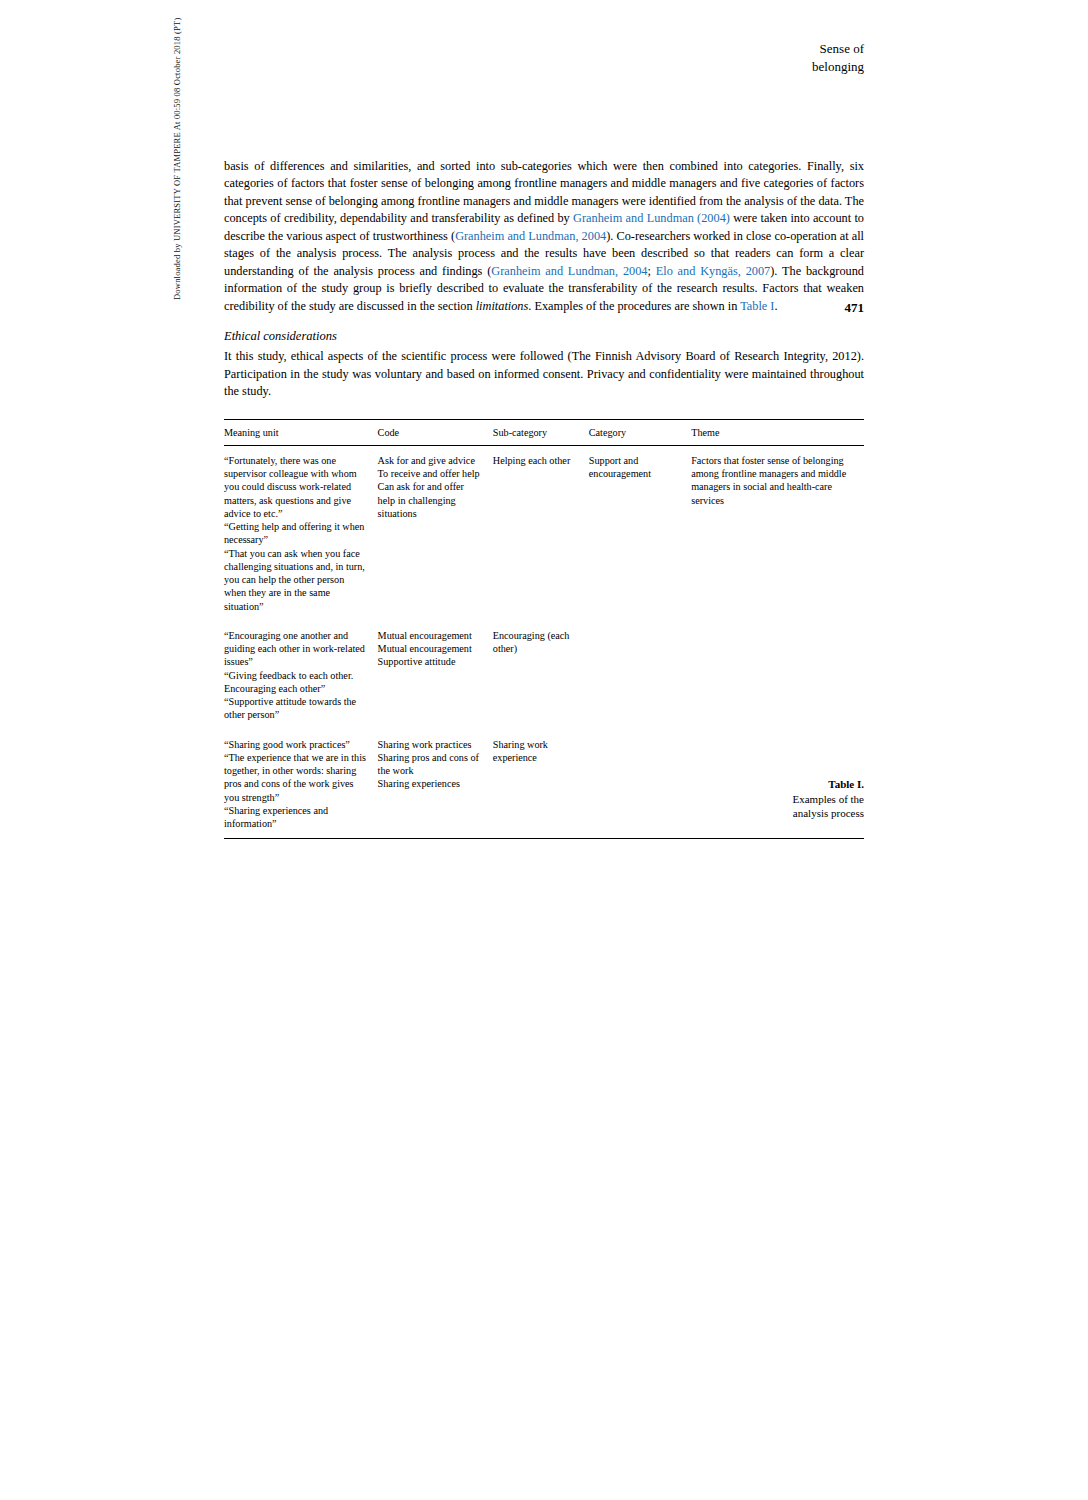Downloaded by UNIVERSITY OF TAMPERE At 00:59 08 October 2018 (PT)
Sense of
belonging
471
basis of differences and similarities, and sorted into sub-categories which were then combined into categories. Finally, six categories of factors that foster sense of belonging among frontline managers and middle managers and five categories of factors that prevent sense of belonging among frontline managers and middle managers were identified from the analysis of the data. The concepts of credibility, dependability and transferability as defined by Granheim and Lundman (2004) were taken into account to describe the various aspect of trustworthiness (Granheim and Lundman, 2004). Co-researchers worked in close co-operation at all stages of the analysis process. The analysis process and the results have been described so that readers can form a clear understanding of the analysis process and findings (Granheim and Lundman, 2004; Elo and Kyngäs, 2007). The background information of the study group is briefly described to evaluate the transferability of the research results. Factors that weaken credibility of the study are discussed in the section limitations. Examples of the procedures are shown in Table I.
Ethical considerations
It this study, ethical aspects of the scientific process were followed (The Finnish Advisory Board of Research Integrity, 2012). Participation in the study was voluntary and based on informed consent. Privacy and confidentiality were maintained throughout the study.
| Meaning unit | Code | Sub-category | Category | Theme |
| --- | --- | --- | --- | --- |
| “Fortunately, there was one supervisor colleague with whom you could discuss work-related matters, ask questions and give advice to etc.” “Getting help and offering it when necessary” “That you can ask when you face challenging situations and, in turn, you can help the other person when they are in the same situation” | Ask for and give advice To receive and offer help Can ask for and offer help in challenging situations | Helping each other | Support and encouragement | Factors that foster sense of belonging among frontline managers and middle managers in social and health-care services |
| “Encouraging one another and guiding each other in work-related issues” “Giving feedback to each other. Encouraging each other” “Supportive attitude towards the other person” | Mutual encouragement Mutual encouragement Supportive attitude | Encouraging (each other) | | |
| “Sharing good work practices” “The experience that we are in this together, in other words: sharing pros and cons of the work gives you strength” “Sharing experiences and information” | Sharing work practices Sharing pros and cons of the work Sharing experiences | Sharing work experience | | |
Table I.
Examples of the
analysis process